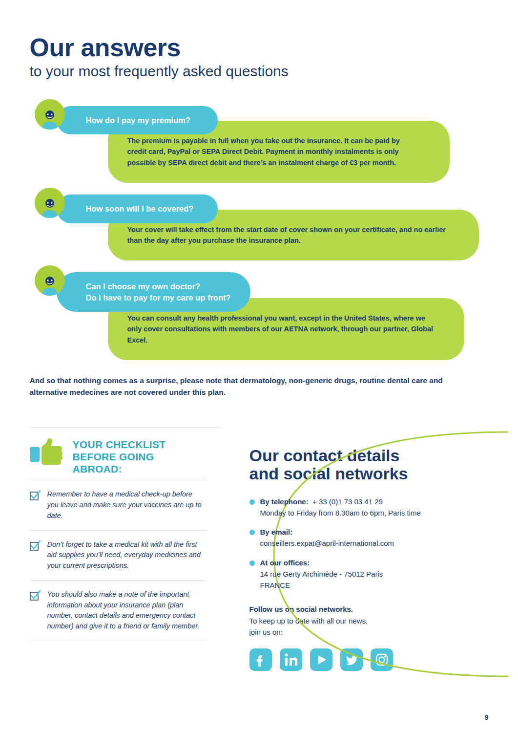Our answers
to your most frequently asked questions
How do I pay my premium?
The premium is payable in full when you take out the insurance. It can be paid by credit card, PayPal or SEPA Direct Debit. Payment in monthly instalments is only possible by SEPA direct debit and there’s an instalment charge of €3 per month.
How soon will I be covered?
Your cover will take effect from the start date of cover shown on your certificate, and no earlier than the day after you purchase the insurance plan.
Can I choose my own doctor?
Do I have to pay for my care up front?
You can consult any health professional you want, except in the United States, where we only cover consultations with members of our AETNA network, through our partner, Global Excel.
And so that nothing comes as a surprise, please note that dermatology, non-generic drugs, routine dental care and alternative medecines are not covered under this plan.
YOUR CHECKLIST
BEFORE GOING
ABROAD:
Remember to have a medical check-up before you leave and make sure your vaccines are up to date.
Don’t forget to take a medical kit with all the first aid supplies you’ll need, everyday medicines and your current prescriptions.
You should also make a note of the important information about your insurance plan (plan number, contact details and emergency contact number) and give it to a friend or family member.
Our contact details
and social networks
By telephone: + 33 (0)1 73 03 41 29
Monday to Friday from 8.30am to 6pm, Paris time
By email:
conseillers.expat@april-international.com
At our offices:
14 rue Gerty Archimède - 75012 Paris
FRANCE
Follow us on social networks.
To keep up to date with all our news,
join us on:
9